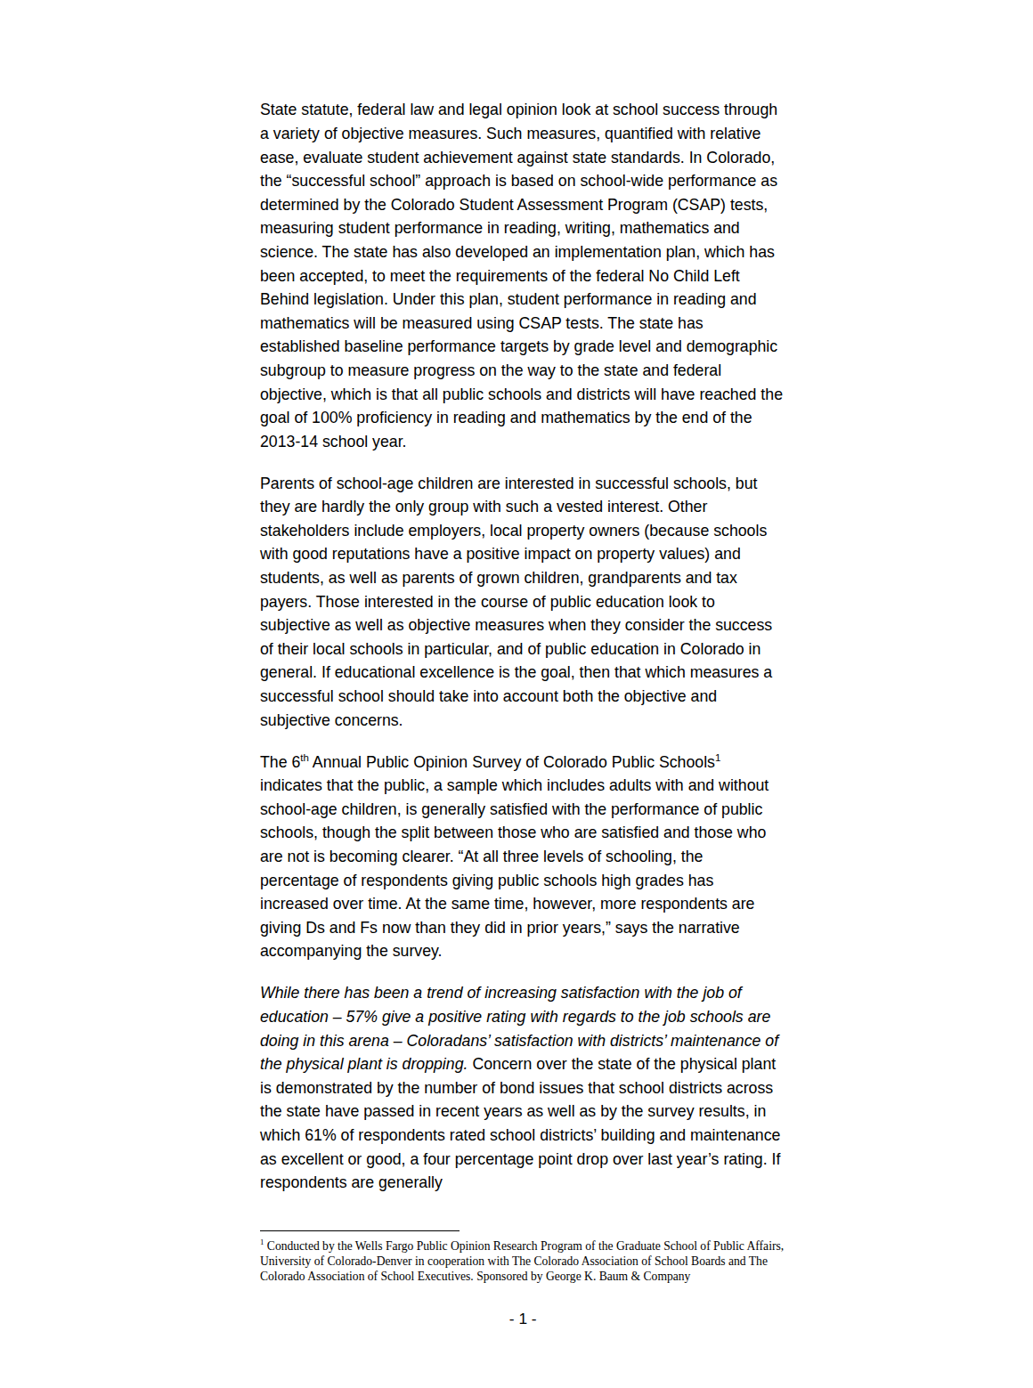State statute, federal law and legal opinion look at school success through a variety of objective measures. Such measures, quantified with relative ease, evaluate student achievement against state standards. In Colorado, the “successful school” approach is based on school-wide performance as determined by the Colorado Student Assessment Program (CSAP) tests, measuring student performance in reading, writing, mathematics and science. The state has also developed an implementation plan, which has been accepted, to meet the requirements of the federal No Child Left Behind legislation. Under this plan, student performance in reading and mathematics will be measured using CSAP tests. The state has established baseline performance targets by grade level and demographic subgroup to measure progress on the way to the state and federal objective, which is that all public schools and districts will have reached the goal of 100% proficiency in reading and mathematics by the end of the 2013-14 school year.
Parents of school-age children are interested in successful schools, but they are hardly the only group with such a vested interest. Other stakeholders include employers, local property owners (because schools with good reputations have a positive impact on property values) and students, as well as parents of grown children, grandparents and tax payers. Those interested in the course of public education look to subjective as well as objective measures when they consider the success of their local schools in particular, and of public education in Colorado in general. If educational excellence is the goal, then that which measures a successful school should take into account both the objective and subjective concerns.
The 6th Annual Public Opinion Survey of Colorado Public Schools1 indicates that the public, a sample which includes adults with and without school-age children, is generally satisfied with the performance of public schools, though the split between those who are satisfied and those who are not is becoming clearer. “At all three levels of schooling, the percentage of respondents giving public schools high grades has increased over time. At the same time, however, more respondents are giving Ds and Fs now than they did in prior years,” says the narrative accompanying the survey.
While there has been a trend of increasing satisfaction with the job of education – 57% give a positive rating with regards to the job schools are doing in this arena – Coloradans’ satisfaction with districts’ maintenance of the physical plant is dropping. Concern over the state of the physical plant is demonstrated by the number of bond issues that school districts across the state have passed in recent years as well as by the survey results, in which 61% of respondents rated school districts’ building and maintenance as excellent or good, a four percentage point drop over last year’s rating. If respondents are generally
1 Conducted by the Wells Fargo Public Opinion Research Program of the Graduate School of Public Affairs, University of Colorado-Denver in cooperation with The Colorado Association of School Boards and The Colorado Association of School Executives. Sponsored by George K. Baum & Company
- 1 -